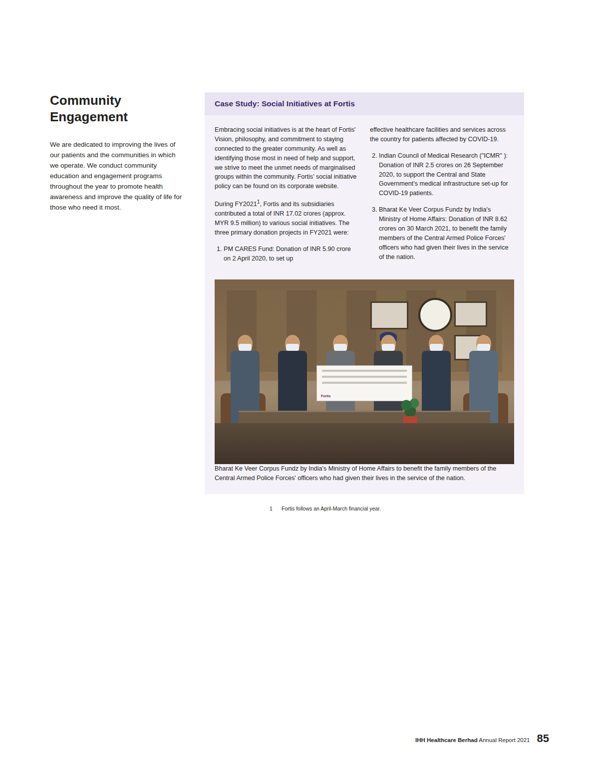Community
Engagement
We are dedicated to improving the lives of our patients and the communities in which we operate. We conduct community education and engagement programs throughout the year to promote health awareness and improve the quality of life for those who need it most.
Case Study: Social Initiatives at Fortis
Embracing social initiatives is at the heart of Fortis' Vision, philosophy, and commitment to staying connected to the greater community. As well as identifying those most in need of help and support, we strive to meet the unmet needs of marginalised groups within the community. Fortis' social initiative policy can be found on its corporate website.
During FY20211, Fortis and its subsidiaries contributed a total of INR 17.02 crores (approx. MYR 9.5 million) to various social initiatives. The three primary donation projects in FY2021 were:
PM CARES Fund: Donation of INR 5.90 crore on 2 April 2020, to set up
effective healthcare facilities and services across the country for patients affected by COVID-19.
Indian Council of Medical Research ("ICMR" ): Donation of INR 2.5 crores on 26 September 2020, to support the Central and State Government's medical infrastructure set-up for COVID-19 patients.
Bharat Ke Veer Corpus Fundz by India's Ministry of Home Affairs: Donation of INR 8.62 crores on 30 March 2021, to benefit the family members of the Central Armed Police Forces' officers who had given their lives in the service of the nation.
Fortis
Bharat Ke Veer Corpus Fundz by India's Ministry of Home Affairs to benefit the family members of the Central Armed Police Forces' officers who had given their lives in the service of the nation.
1 Fortis follows an April-March financial year.
IHH Healthcare Berhad Annual Report 2021
85